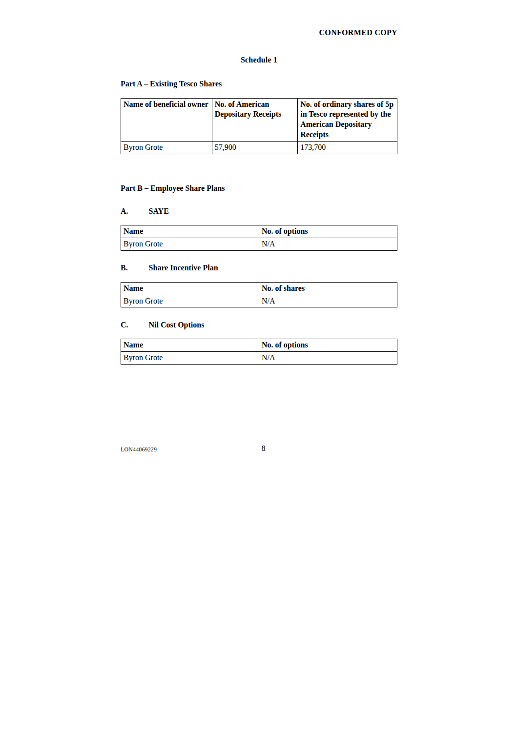CONFORMED COPY
Schedule 1
Part A – Existing Tesco Shares
| Name of beneficial owner | No. of American Depositary Receipts | No. of ordinary shares of 5p in Tesco represented by the American Depositary Receipts |
| --- | --- | --- |
| Byron Grote | 57,900 | 173,700 |
Part B – Employee Share Plans
A. SAYE
| Name | No. of options |
| --- | --- |
| Byron Grote | N/A |
B. Share Incentive Plan
| Name | No. of shares |
| --- | --- |
| Byron Grote | N/A |
C. Nil Cost Options
| Name | No. of options |
| --- | --- |
| Byron Grote | N/A |
LON44069229 8